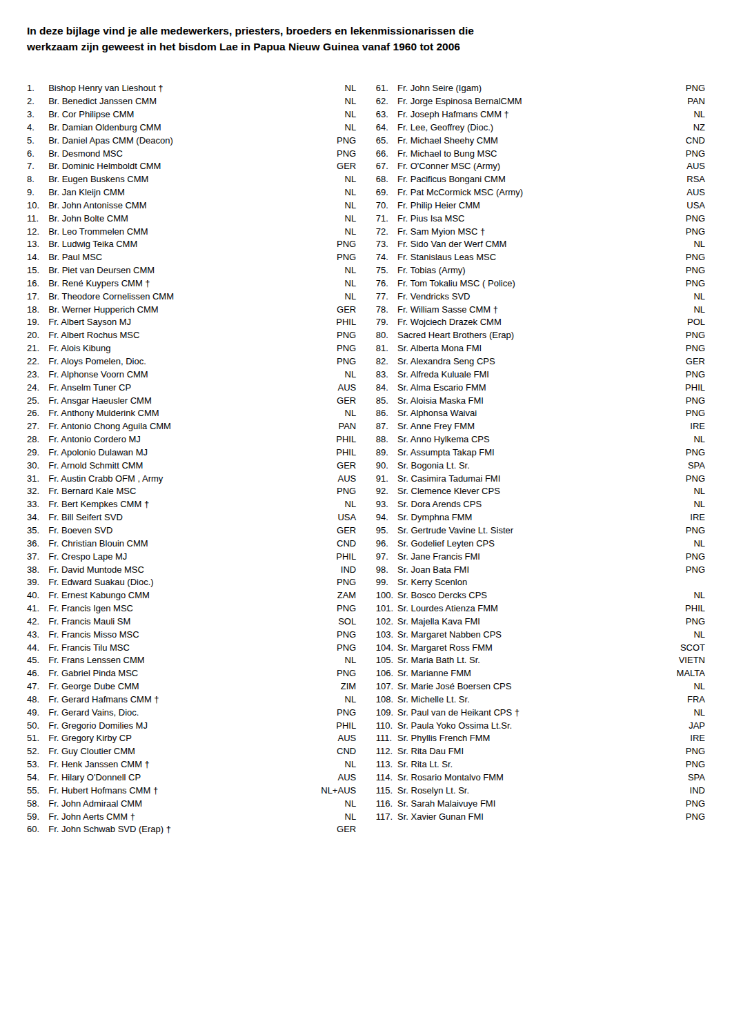In deze bijlage vind je alle medewerkers, priesters, broeders en lekenmissionarissen die werkzaam zijn geweest in het bisdom Lae in Papua Nieuw Guinea vanaf 1960 tot 2006
1. Bishop Henry van Lieshout †NL
2. Br. Benedict Janssen CMM NL
3. Br. Cor Philipse CMM NL
4. Br. Damian Oldenburg CMM NL
5. Br. Daniel Apas CMM (Deacon) PNG
6. Br. Desmond MSC PNG
7. Br. Dominic Helmboldt CMM GER
8. Br. Eugen Buskens CMM NL
9. Br. Jan Kleijn CMM NL
10. Br. John Antonisse CMM NL
11. Br. John Bolte CMM NL
12. Br. Leo Trommelen CMM NL
13. Br. Ludwig Teika CMM PNG
14. Br. Paul MSC PNG
15. Br. Piet van Deursen CMM NL
16. Br. René Kuypers CMM †NL
17. Br. Theodore Cornelissen CMM NL
18. Br. Werner Hupperich CMM GER
19. Fr. Albert Sayson MJ PHIL
20. Fr. Albert Rochus MSC PNG
21. Fr. Alois Kibung PNG
22. Fr. Aloys Pomelen, Dioc. PNG
23. Fr. Alphonse Voorn CMM NL
24. Fr. Anselm Tuner CP AUS
25. Fr. Ansgar Haeusler CMM GER
26. Fr. Anthony Mulderink CMM NL
27. Fr. Antonio Chong Aguila CMM PAN
28. Fr. Antonio Cordero MJ PHIL
29. Fr. Apolonio Dulawan MJ PHIL
30. Fr. Arnold Schmitt CMM GER
31. Fr. Austin Crabb OFM , Army AUS
32. Fr. Bernard Kale MSC PNG
33. Fr. Bert Kempkes CMM †NL
34. Fr. Bill Seifert SVD USA
35. Fr. Boeven SVD GER
36. Fr. Christian Blouin CMM CND
37. Fr. Crespo Lape MJ PHIL
38. Fr. David Muntode MSC IND
39. Fr. Edward Suakau (Dioc.) PNG
40. Fr. Ernest Kabungo CMM ZAM
41. Fr. Francis Igen MSC PNG
42. Fr. Francis Mauli SM SOL
43. Fr. Francis Misso MSC PNG
44. Fr. Francis Tilu MSC PNG
45. Fr. Frans Lenssen CMM NL
46. Fr. Gabriel Pinda MSC PNG
47. Fr. George Dube CMM ZIM
48. Fr. Gerard Hafmans CMM †NL
49. Fr. Gerard Vains, Dioc. PNG
50. Fr. Gregorio Domilies MJ PHIL
51. Fr. Gregory Kirby CP AUS
52. Fr. Guy Cloutier CMM CND
53. Fr. Henk Janssen CMM †NL
54. Fr. Hilary O'Donnell CP AUS
55. Fr. Hubert Hofmans CMM †NL+AUS
58. Fr. John Admiraal CMM NL
59. Fr. John Aerts CMM †NL
60. Fr. John Schwab SVD (Erap) †GER
61. Fr. John Seire (Igam) PNG
62. Fr. Jorge Espinosa BernalCMM PAN
63. Fr. Joseph Hafmans CMM †NL
64. Fr. Lee, Geoffrey (Dioc.) NZ
65. Fr. Michael Sheehy CMM CND
66. Fr. Michael to Bung MSC PNG
67. Fr. O'Conner MSC (Army) AUS
68. Fr. Pacificus Bongani CMM RSA
69. Fr. Pat McCormick MSC (Army) AUS
70. Fr. Philip Heier CMM USA
71. Fr. Pius Isa MSC PNG
72. Fr. Sam Myion MSC †PNG
73. Fr. Sido Van der Werf CMM NL
74. Fr. Stanislaus Leas MSC PNG
75. Fr. Tobias (Army) PNG
76. Fr. Tom Tokaliu MSC ( Police) PNG
77. Fr. Vendricks SVD NL
78. Fr. William Sasse CMM †NL
79. Fr. Wojciech Drazek CMM POL
80. Sacred Heart Brothers (Erap) PNG
81. Sr. Alberta Mona FMI PNG
82. Sr. Alexandra Seng CPS GER
83. Sr. Alfreda Kuluale FMI PNG
84. Sr. Alma Escario FMM PHIL
85. Sr. Aloisia Maska FMI PNG
86. Sr. Alphonsa Waivai PNG
87. Sr. Anne Frey FMM IRE
88. Sr. Anno Hylkema CPS NL
89. Sr. Assumpta Takap FMI PNG
90. Sr. Bogonia Lt. Sr. SPA
91. Sr. Casimira Tadumai FMI PNG
92. Sr. Clemence Klever CPS NL
93. Sr. Dora Arends CPS NL
94. Sr. Dymphna FMM IRE
95. Sr. Gertrude Vavine Lt. Sister PNG
96. Sr. Godelief Leyten CPS NL
97. Sr. Jane Francis FMI PNG
98. Sr. Joan Bata FMI PNG
99. Sr. Kerry Scenlon
100. Sr. Bosco Dercks CPS NL
101. Sr. Lourdes Atienza FMM PHIL
102. Sr. Majella Kava FMI PNG
103. Sr. Margaret Nabben CPS NL
104. Sr. Margaret Ross FMM SCOT
105. Sr. Maria Bath Lt. Sr. VIETN
106. Sr. Marianne FMM MALTA
107. Sr. Marie José Boersen CPS NL
108. Sr. Michelle Lt. Sr. FRA
109. Sr. Paul van de Heikant CPS †NL
110. Sr. Paula Yoko Ossima Lt.Sr. JAP
111. Sr. Phyllis French FMM IRE
112. Sr. Rita Dau FMI PNG
113. Sr. Rita Lt. Sr. PNG
114. Sr. Rosario Montalvo FMM SPA
115. Sr. Roselyn Lt. Sr. IND
116. Sr. Sarah Malaivuye FMI PNG
117. Sr. Xavier Gunan FMI PNG